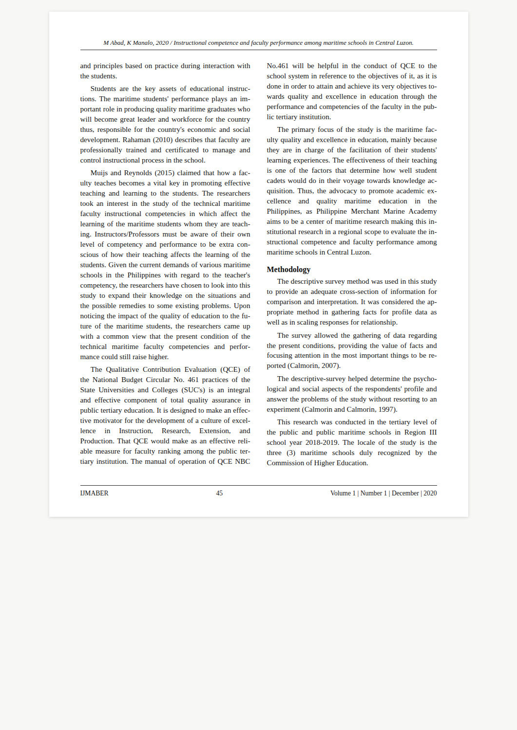M Abad, K Manalo, 2020 / Instructional competence and faculty performance among maritime schools in Central Luzon.
and principles based on practice during interaction with the students.
Students are the key assets of educational instructions. The maritime students' performance plays an important role in producing quality maritime graduates who will become great leader and workforce for the country thus, responsible for the country's economic and social development. Rahaman (2010) describes that faculty are professionally trained and certificated to manage and control instructional process in the school.
Muijs and Reynolds (2015) claimed that how a faculty teaches becomes a vital key in promoting effective teaching and learning to the students. The researchers took an interest in the study of the technical maritime faculty instructional competencies in which affect the learning of the maritime students whom they are teaching. Instructors/Professors must be aware of their own level of competency and performance to be extra conscious of how their teaching affects the learning of the students. Given the current demands of various maritime schools in the Philippines with regard to the teacher's competency, the researchers have chosen to look into this study to expand their knowledge on the situations and the possible remedies to some existing problems. Upon noticing the impact of the quality of education to the future of the maritime students, the researchers came up with a common view that the present condition of the technical maritime faculty competencies and performance could still raise higher.
The Qualitative Contribution Evaluation (QCE) of the National Budget Circular No. 461 practices of the State Universities and Colleges (SUC's) is an integral and effective component of total quality assurance in public tertiary education. It is designed to make an effective motivator for the development of a culture of excellence in Instruction, Research, Extension, and Production. That QCE would make as an effective reliable measure for faculty ranking among the public tertiary institution. The manual of operation of QCE NBC No.461 will be helpful in the conduct of QCE to the school system in reference to the objectives of it, as it is done in order to attain and achieve its very objectives towards quality and excellence in education through the performance and competencies of the faculty in the public tertiary institution.
The primary focus of the study is the maritime faculty quality and excellence in education, mainly because they are in charge of the facilitation of their students' learning experiences. The effectiveness of their teaching is one of the factors that determine how well student cadets would do in their voyage towards knowledge acquisition. Thus, the advocacy to promote academic excellence and quality maritime education in the Philippines, as Philippine Merchant Marine Academy aims to be a center of maritime research making this institutional research in a regional scope to evaluate the instructional competence and faculty performance among maritime schools in Central Luzon.
Methodology
The descriptive survey method was used in this study to provide an adequate cross-section of information for comparison and interpretation. It was considered the appropriate method in gathering facts for profile data as well as in scaling responses for relationship.
The survey allowed the gathering of data regarding the present conditions, providing the value of facts and focusing attention in the most important things to be reported (Calmorin, 2007).
The descriptive-survey helped determine the psychological and social aspects of the respondents' profile and answer the problems of the study without resorting to an experiment (Calmorin and Calmorin, 1997).
This research was conducted in the tertiary level of the public and public maritime schools in Region III school year 2018-2019. The locale of the study is the three (3) maritime schools duly recognized by the Commission of Higher Education.
IJMABER
45
Volume 1 | Number 1 | December | 2020